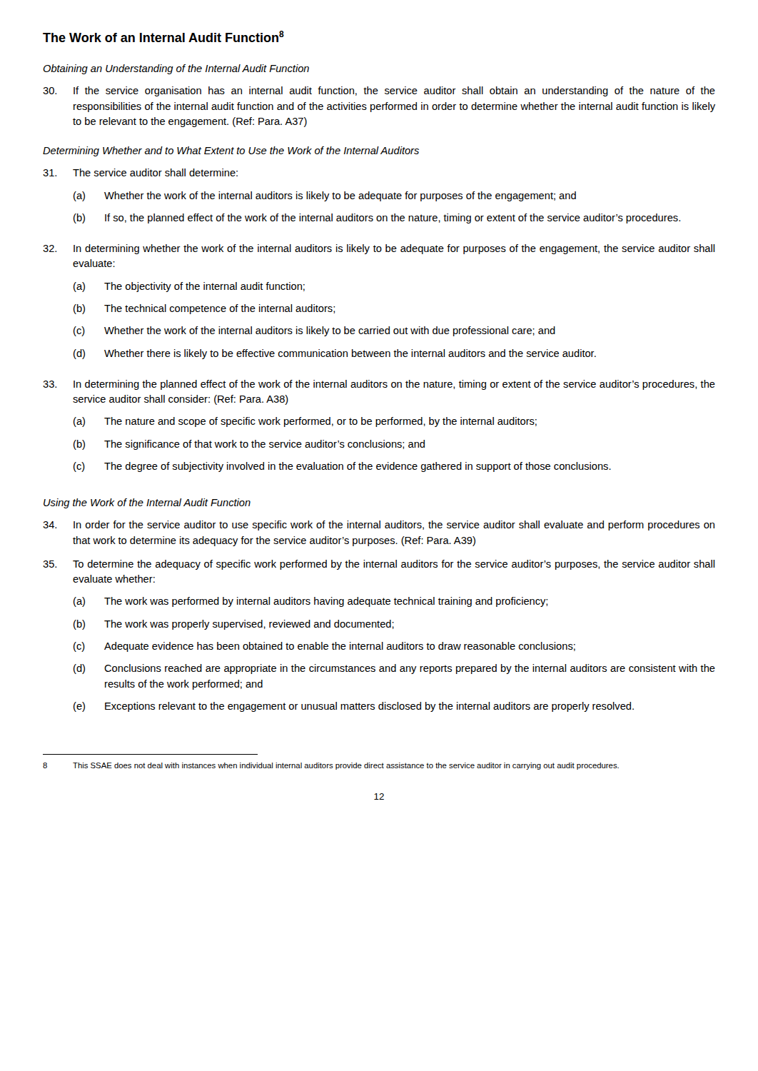The Work of an Internal Audit Function8
Obtaining an Understanding of the Internal Audit Function
30.
If the service organisation has an internal audit function, the service auditor shall obtain an understanding of the nature of the responsibilities of the internal audit function and of the activities performed in order to determine whether the internal audit function is likely to be relevant to the engagement. (Ref: Para. A37)
Determining Whether and to What Extent to Use the Work of the Internal Auditors
31.
The service auditor shall determine:
(a) Whether the work of the internal auditors is likely to be adequate for purposes of the engagement; and
(b) If so, the planned effect of the work of the internal auditors on the nature, timing or extent of the service auditor’s procedures.
32.
In determining whether the work of the internal auditors is likely to be adequate for purposes of the engagement, the service auditor shall evaluate:
(a) The objectivity of the internal audit function;
(b) The technical competence of the internal auditors;
(c) Whether the work of the internal auditors is likely to be carried out with due professional care; and
(d) Whether there is likely to be effective communication between the internal auditors and the service auditor.
33.
In determining the planned effect of the work of the internal auditors on the nature, timing or extent of the service auditor’s procedures, the service auditor shall consider: (Ref: Para. A38)
(a) The nature and scope of specific work performed, or to be performed, by the internal auditors;
(b) The significance of that work to the service auditor’s conclusions; and
(c) The degree of subjectivity involved in the evaluation of the evidence gathered in support of those conclusions.
Using the Work of the Internal Audit Function
34.
In order for the service auditor to use specific work of the internal auditors, the service auditor shall evaluate and perform procedures on that work to determine its adequacy for the service auditor’s purposes. (Ref: Para. A39)
35.
To determine the adequacy of specific work performed by the internal auditors for the service auditor’s purposes, the service auditor shall evaluate whether:
(a) The work was performed by internal auditors having adequate technical training and proficiency;
(b) The work was properly supervised, reviewed and documented;
(c) Adequate evidence has been obtained to enable the internal auditors to draw reasonable conclusions;
(d) Conclusions reached are appropriate in the circumstances and any reports prepared by the internal auditors are consistent with the results of the work performed; and
(e) Exceptions relevant to the engagement or unusual matters disclosed by the internal auditors are properly resolved.
8
This SSAE does not deal with instances when individual internal auditors provide direct assistance to the service auditor in carrying out audit procedures.
12